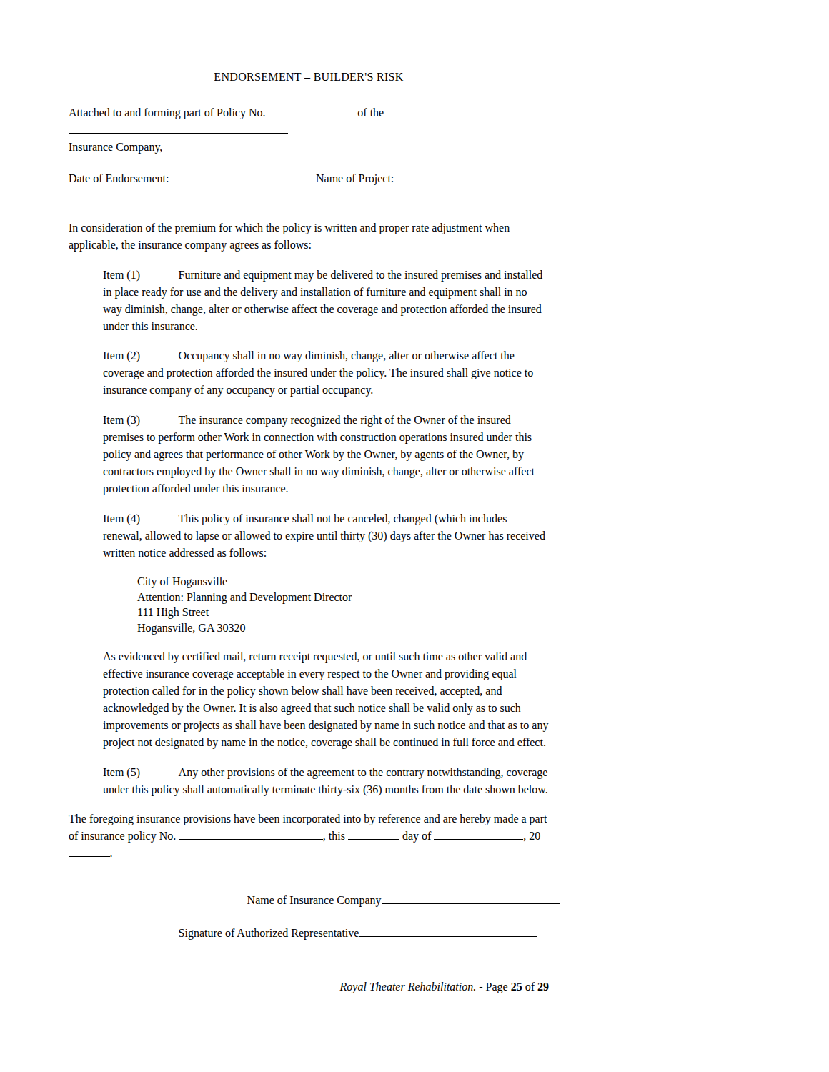ENDORSEMENT – BUILDER'S RISK
Attached to and forming part of Policy No. of the
Insurance Company,
Date of Endorsement: Name of Project:
In consideration of the premium for which the policy is written and proper rate adjustment when applicable, the insurance company agrees as follows:
Item (1) Furniture and equipment may be delivered to the insured premises and installed in place ready for use and the delivery and installation of furniture and equipment shall in no way diminish, change, alter or otherwise affect the coverage and protection afforded the insured under this insurance.
Item (2) Occupancy shall in no way diminish, change, alter or otherwise affect the coverage and protection afforded the insured under the policy. The insured shall give notice to insurance company of any occupancy or partial occupancy.
Item (3) The insurance company recognized the right of the Owner of the insured premises to perform other Work in connection with construction operations insured under this policy and agrees that performance of other Work by the Owner, by agents of the Owner, by contractors employed by the Owner shall in no way diminish, change, alter or otherwise affect protection afforded under this insurance.
Item (4) This policy of insurance shall not be canceled, changed (which includes renewal, allowed to lapse or allowed to expire until thirty (30) days after the Owner has received written notice addressed as follows:
City of Hogansville
Attention: Planning and Development Director
111 High Street
Hogansville, GA 30320
As evidenced by certified mail, return receipt requested, or until such time as other valid and effective insurance coverage acceptable in every respect to the Owner and providing equal protection called for in the policy shown below shall have been received, accepted, and acknowledged by the Owner. It is also agreed that such notice shall be valid only as to such improvements or projects as shall have been designated by name in such notice and that as to any project not designated by name in the notice, coverage shall be continued in full force and effect.
Item (5) Any other provisions of the agreement to the contrary notwithstanding, coverage under this policy shall automatically terminate thirty-six (36) months from the date shown below.
The foregoing insurance provisions have been incorporated into by reference and are hereby made a part of insurance policy No. , this day of , 20 .
Name of Insurance Company
Signature of Authorized Representative
Royal Theater Rehabilitation. - Page 25 of 29